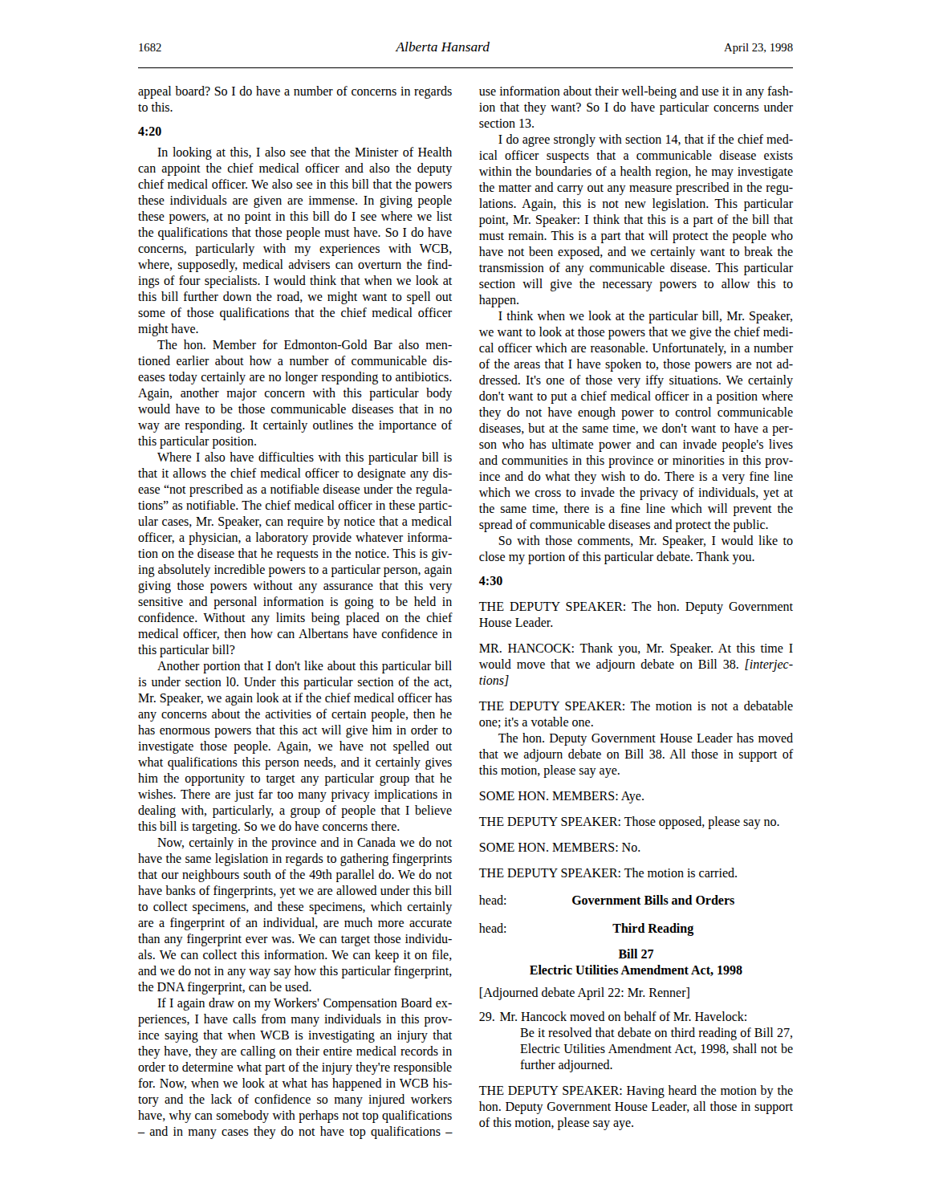1682 Alberta Hansard April 23, 1998
appeal board? So I do have a number of concerns in regards to this.
4:20
In looking at this, I also see that the Minister of Health can appoint the chief medical officer and also the deputy chief medical officer. We also see in this bill that the powers these individuals are given are immense. In giving people these powers, at no point in this bill do I see where we list the qualifications that those people must have. So I do have concerns, particularly with my experiences with WCB, where, supposedly, medical advisers can overturn the findings of four specialists. I would think that when we look at this bill further down the road, we might want to spell out some of those qualifications that the chief medical officer might have.
The hon. Member for Edmonton-Gold Bar also mentioned earlier about how a number of communicable diseases today certainly are no longer responding to antibiotics. Again, another major concern with this particular body would have to be those communicable diseases that in no way are responding. It certainly outlines the importance of this particular position.
Where I also have difficulties with this particular bill is that it allows the chief medical officer to designate any disease “not prescribed as a notifiable disease under the regulations” as notifiable. The chief medical officer in these particular cases, Mr. Speaker, can require by notice that a medical officer, a physician, a laboratory provide whatever information on the disease that he requests in the notice. This is giving absolutely incredible powers to a particular person, again giving those powers without any assurance that this very sensitive and personal information is going to be held in confidence. Without any limits being placed on the chief medical officer, then how can Albertans have confidence in this particular bill?
Another portion that I don't like about this particular bill is under section l0. Under this particular section of the act, Mr. Speaker, we again look at if the chief medical officer has any concerns about the activities of certain people, then he has enormous powers that this act will give him in order to investigate those people. Again, we have not spelled out what qualifications this person needs, and it certainly gives him the opportunity to target any particular group that he wishes. There are just far too many privacy implications in dealing with, particularly, a group of people that I believe this bill is targeting. So we do have concerns there.
Now, certainly in the province and in Canada we do not have the same legislation in regards to gathering fingerprints that our neighbours south of the 49th parallel do. We do not have banks of fingerprints, yet we are allowed under this bill to collect specimens, and these specimens, which certainly are a fingerprint of an individual, are much more accurate than any fingerprint ever was. We can target those individuals. We can collect this information. We can keep it on file, and we do not in any way say how this particular fingerprint, the DNA fingerprint, can be used.
If I again draw on my Workers' Compensation Board experiences, I have calls from many individuals in this province saying that when WCB is investigating an injury that they have, they are calling on their entire medical records in order to determine what part of the injury they're responsible for. Now, when we look at what has happened in WCB history and the lack of confidence so many injured workers have, why can somebody with perhaps not top qualifications – and in many cases they do not have top qualifications – use information about their well-being and use it in any fashion that they want? So I do have particular concerns under section 13.
I do agree strongly with section 14, that if the chief medical officer suspects that a communicable disease exists within the boundaries of a health region, he may investigate the matter and carry out any measure prescribed in the regulations. Again, this is not new legislation. This particular point, Mr. Speaker: I think that this is a part of the bill that must remain. This is a part that will protect the people who have not been exposed, and we certainly want to break the transmission of any communicable disease. This particular section will give the necessary powers to allow this to happen.
I think when we look at the particular bill, Mr. Speaker, we want to look at those powers that we give the chief medical officer which are reasonable. Unfortunately, in a number of the areas that I have spoken to, those powers are not addressed. It's one of those very iffy situations. We certainly don't want to put a chief medical officer in a position where they do not have enough power to control communicable diseases, but at the same time, we don't want to have a person who has ultimate power and can invade people's lives and communities in this province or minorities in this province and do what they wish to do. There is a very fine line which we cross to invade the privacy of individuals, yet at the same time, there is a fine line which will prevent the spread of communicable diseases and protect the public.
So with those comments, Mr. Speaker, I would like to close my portion of this particular debate. Thank you.
4:30
THE DEPUTY SPEAKER: The hon. Deputy Government House Leader.
MR. HANCOCK: Thank you, Mr. Speaker. At this time I would move that we adjourn debate on Bill 38. [interjections]
THE DEPUTY SPEAKER: The motion is not a debatable one; it's a votable one.
The hon. Deputy Government House Leader has moved that we adjourn debate on Bill 38. All those in support of this motion, please say aye.
SOME HON. MEMBERS: Aye.
THE DEPUTY SPEAKER: Those opposed, please say no.
SOME HON. MEMBERS: No.
THE DEPUTY SPEAKER: The motion is carried.
head: Government Bills and Orders
head: Third Reading
Bill 27
Electric Utilities Amendment Act, 1998
[Adjourned debate April 22: Mr. Renner]
29. Mr. Hancock moved on behalf of Mr. Havelock: Be it resolved that debate on third reading of Bill 27, Electric Utilities Amendment Act, 1998, shall not be further adjourned.
THE DEPUTY SPEAKER: Having heard the motion by the hon. Deputy Government House Leader, all those in support of this motion, please say aye.